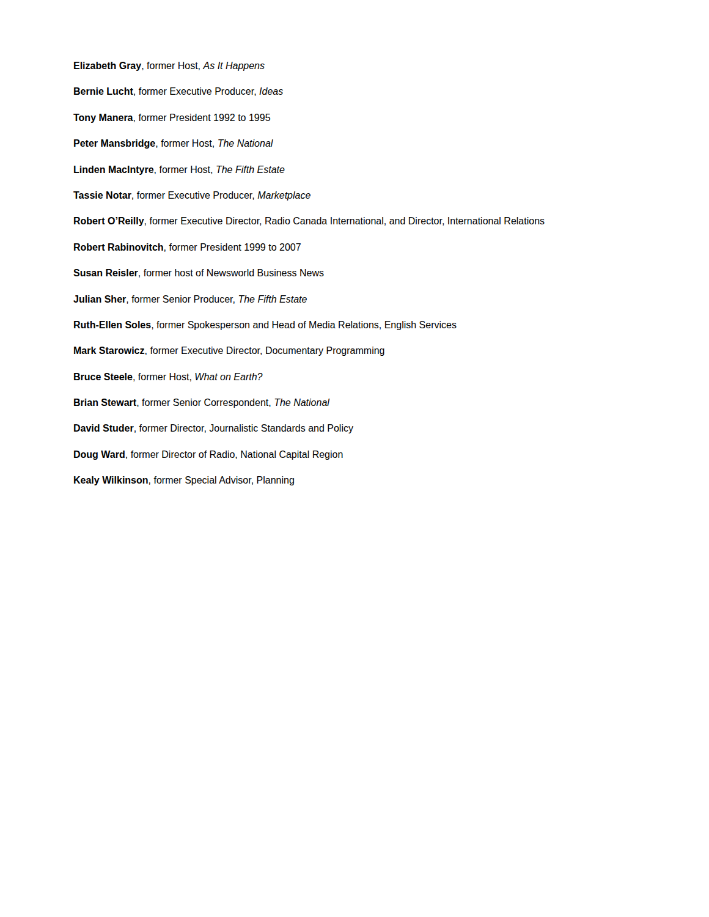Elizabeth Gray, former Host, As It Happens
Bernie Lucht, former Executive Producer, Ideas
Tony Manera, former President 1992 to 1995
Peter Mansbridge, former Host, The National
Linden MacIntyre, former Host, The Fifth Estate
Tassie Notar, former Executive Producer, Marketplace
Robert O’Reilly, former Executive Director, Radio Canada International, and Director, International Relations
Robert Rabinovitch, former President 1999 to 2007
Susan Reisler, former host of Newsworld Business News
Julian Sher, former Senior Producer, The Fifth Estate
Ruth-Ellen Soles, former Spokesperson and Head of Media Relations, English Services
Mark Starowicz, former Executive Director, Documentary Programming
Bruce Steele, former Host, What on Earth?
Brian Stewart, former Senior Correspondent, The National
David Studer, former Director, Journalistic Standards and Policy
Doug Ward, former Director of Radio, National Capital Region
Kealy Wilkinson, former Special Advisor, Planning